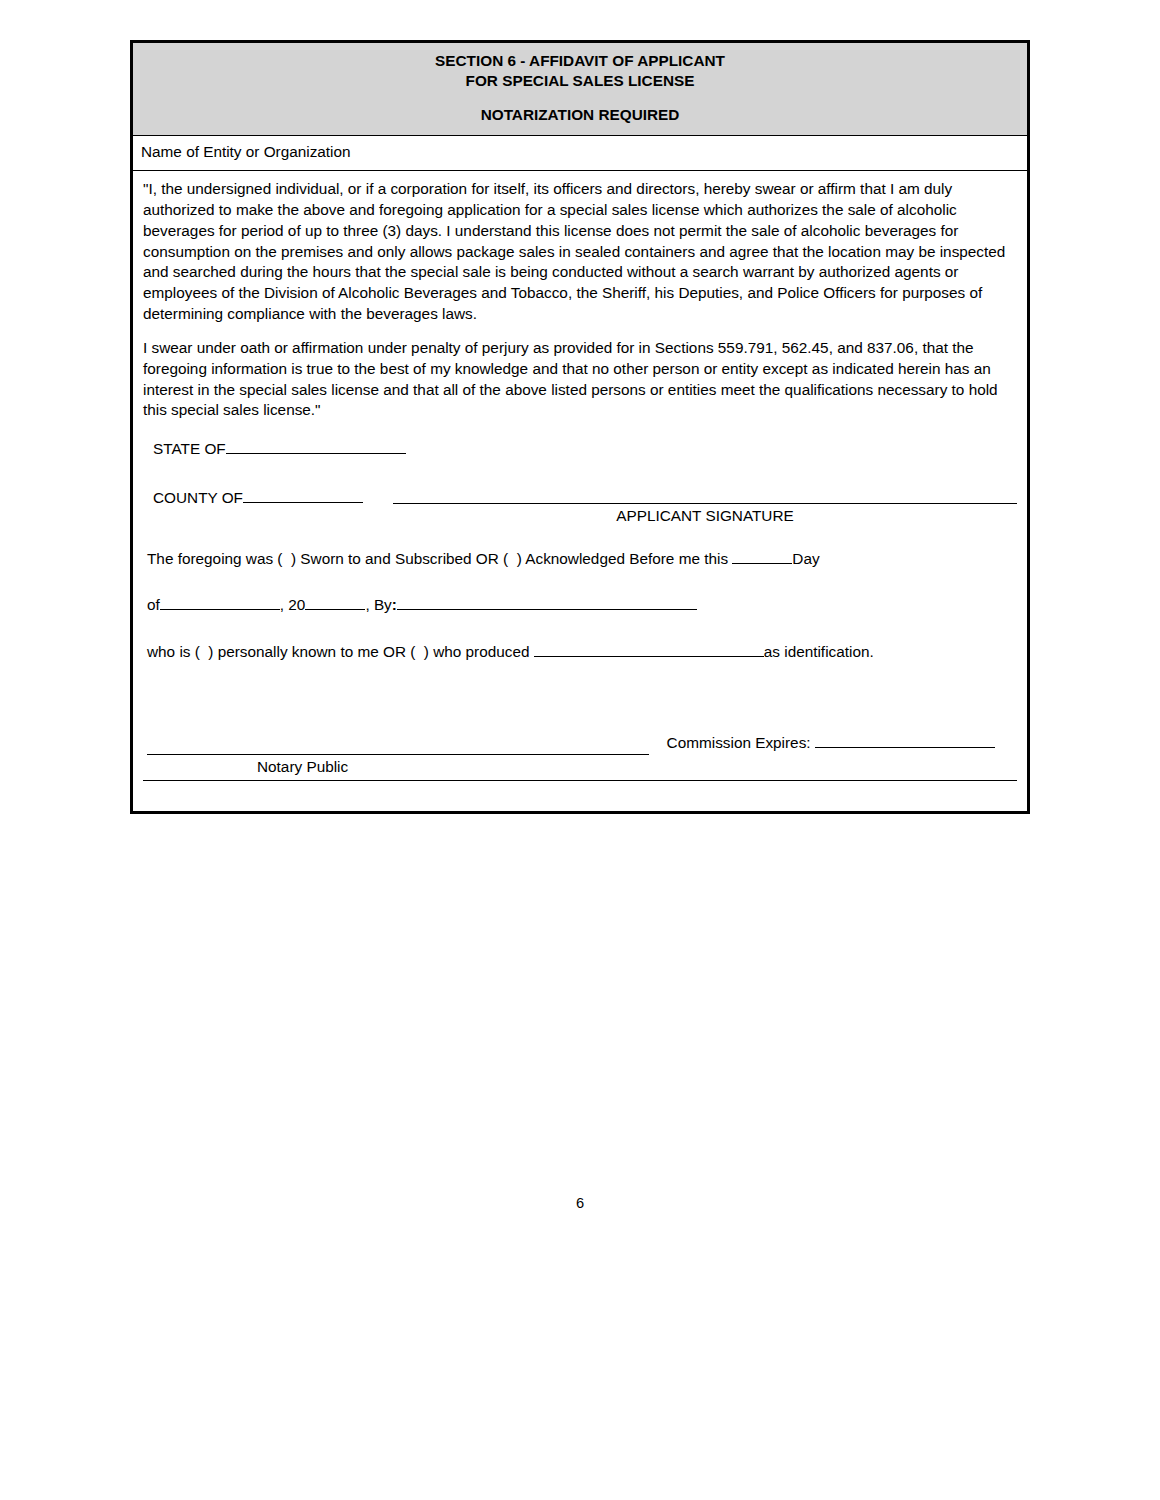SECTION 6 - AFFIDAVIT OF APPLICANT FOR SPECIAL SALES LICENSE NOTARIZATION REQUIRED
Name of Entity or Organization
"I, the undersigned individual, or if a corporation for itself, its officers and directors, hereby swear or affirm that I am duly authorized to make the above and foregoing application for a special sales license which authorizes the sale of alcoholic beverages for period of up to three (3) days. I understand this license does not permit the sale of alcoholic beverages for consumption on the premises and only allows package sales in sealed containers and agree that the location may be inspected and searched during the hours that the special sale is being conducted without a search warrant by authorized agents or employees of the Division of Alcoholic Beverages and Tobacco, the Sheriff, his Deputies, and Police Officers for purposes of determining compliance with the beverages laws.
I swear under oath or affirmation under penalty of perjury as provided for in Sections 559.791, 562.45, and 837.06, that the foregoing information is true to the best of my knowledge and that no other person or entity except as indicated herein has an interest in the special sales license and that all of the above listed persons or entities meet the qualifications necessary to hold this special sales license."
STATE OF
COUNTY OF
APPLICANT SIGNATURE
The foregoing was ( ) Sworn to and Subscribed OR ( ) Acknowledged Before me this Day
of , 20 , By:
who is ( ) personally known to me OR ( ) who produced as identification.
Commission Expires:
Notary Public
6